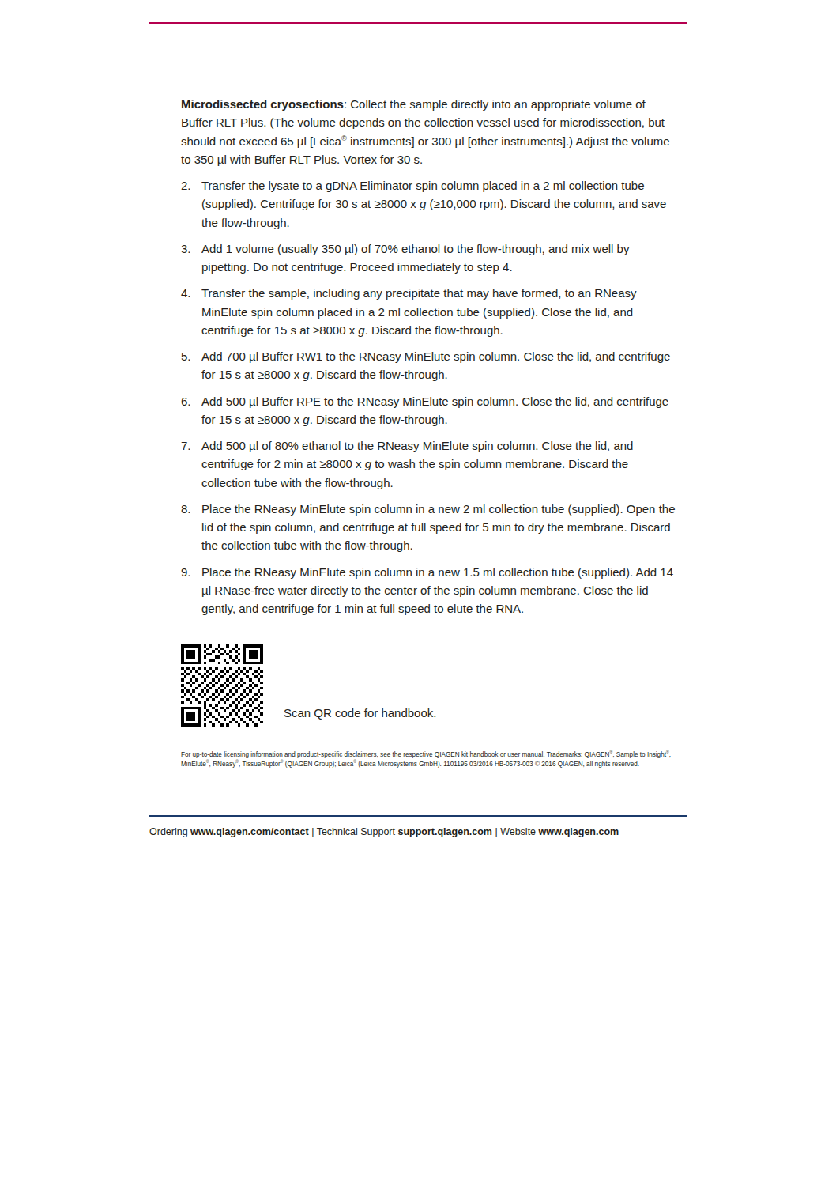Microdissected cryosections: Collect the sample directly into an appropriate volume of Buffer RLT Plus. (The volume depends on the collection vessel used for microdissection, but should not exceed 65 µl [Leica® instruments] or 300 µl [other instruments].) Adjust the volume to 350 µl with Buffer RLT Plus. Vortex for 30 s.
Transfer the lysate to a gDNA Eliminator spin column placed in a 2 ml collection tube (supplied). Centrifuge for 30 s at ≥8000 x g (≥10,000 rpm). Discard the column, and save the flow-through.
Add 1 volume (usually 350 µl) of 70% ethanol to the flow-through, and mix well by pipetting. Do not centrifuge. Proceed immediately to step 4.
Transfer the sample, including any precipitate that may have formed, to an RNeasy MinElute spin column placed in a 2 ml collection tube (supplied). Close the lid, and centrifuge for 15 s at ≥8000 x g. Discard the flow-through.
Add 700 µl Buffer RW1 to the RNeasy MinElute spin column. Close the lid, and centrifuge for 15 s at ≥8000 x g. Discard the flow-through.
Add 500 µl Buffer RPE to the RNeasy MinElute spin column. Close the lid, and centrifuge for 15 s at ≥8000 x g. Discard the flow-through.
Add 500 µl of 80% ethanol to the RNeasy MinElute spin column. Close the lid, and centrifuge for 2 min at ≥8000 x g to wash the spin column membrane. Discard the collection tube with the flow-through.
Place the RNeasy MinElute spin column in a new 2 ml collection tube (supplied). Open the lid of the spin column, and centrifuge at full speed for 5 min to dry the membrane. Discard the collection tube with the flow-through.
Place the RNeasy MinElute spin column in a new 1.5 ml collection tube (supplied). Add 14 µl RNase-free water directly to the center of the spin column membrane. Close the lid gently, and centrifuge for 1 min at full speed to elute the RNA.
Scan QR code for handbook.
For up-to-date licensing information and product-specific disclaimers, see the respective QIAGEN kit handbook or user manual. Trademarks: QIAGEN®, Sample to Insight®, MinElute®, RNeasy®, TissueRuptor® (QIAGEN Group); Leica® (Leica Microsystems GmbH). 1101195 03/2016 HB-0573-003 © 2016 QIAGEN, all rights reserved.
Ordering www.qiagen.com/contact | Technical Support support.qiagen.com | Website www.qiagen.com